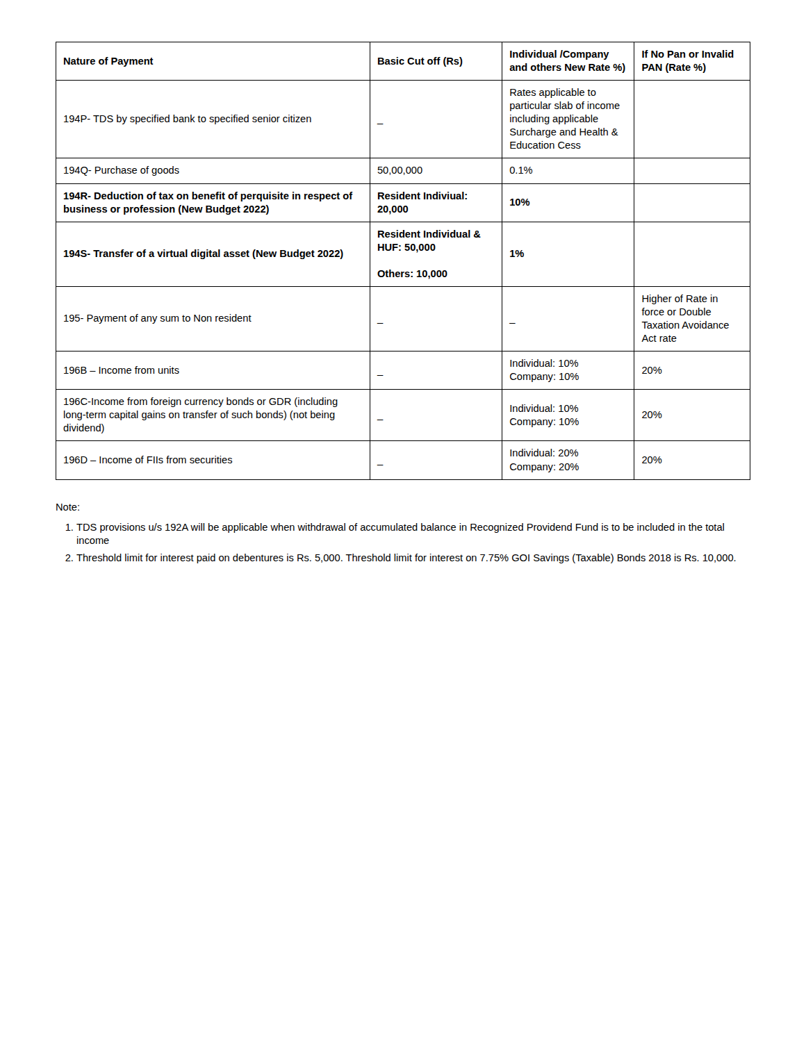| Nature of Payment | Basic Cut off (Rs) | Individual /Company and others New Rate %) | If No Pan or Invalid PAN (Rate %) |
| --- | --- | --- | --- |
| 194P- TDS by specified bank to specified senior citizen | _ | Rates applicable to particular slab of income including applicable Surcharge and Health & Education Cess | |
| 194Q- Purchase of goods | 50,00,000 | 0.1% | |
| 194R- Deduction of tax on benefit of perquisite in respect of business or profession (New Budget 2022) | Resident Indiviual: 20,000 | 10% | |
| 194S- Transfer of a virtual digital asset (New Budget 2022) | Resident Individual & HUF: 50,000 Others: 10,000 | 1% | |
| 195- Payment of any sum to Non resident | _ | _ | Higher of Rate in force or Double Taxation Avoidance Act rate |
| 196B – Income from units | _ | Individual: 10% Company: 10% | 20% |
| 196C-Income from foreign currency bonds or GDR (including long-term capital gains on transfer of such bonds) (not being dividend) | _ | Individual: 10% Company: 10% | 20% |
| 196D – Income of FIIs from securities | _ | Individual: 20% Company: 20% | 20% |
Note:
TDS provisions u/s 192A will be applicable when withdrawal of accumulated balance in Recognized Providend Fund is to be included in the total income
Threshold limit for interest paid on debentures is Rs. 5,000. Threshold limit for interest on 7.75% GOI Savings (Taxable) Bonds 2018 is Rs. 10,000.